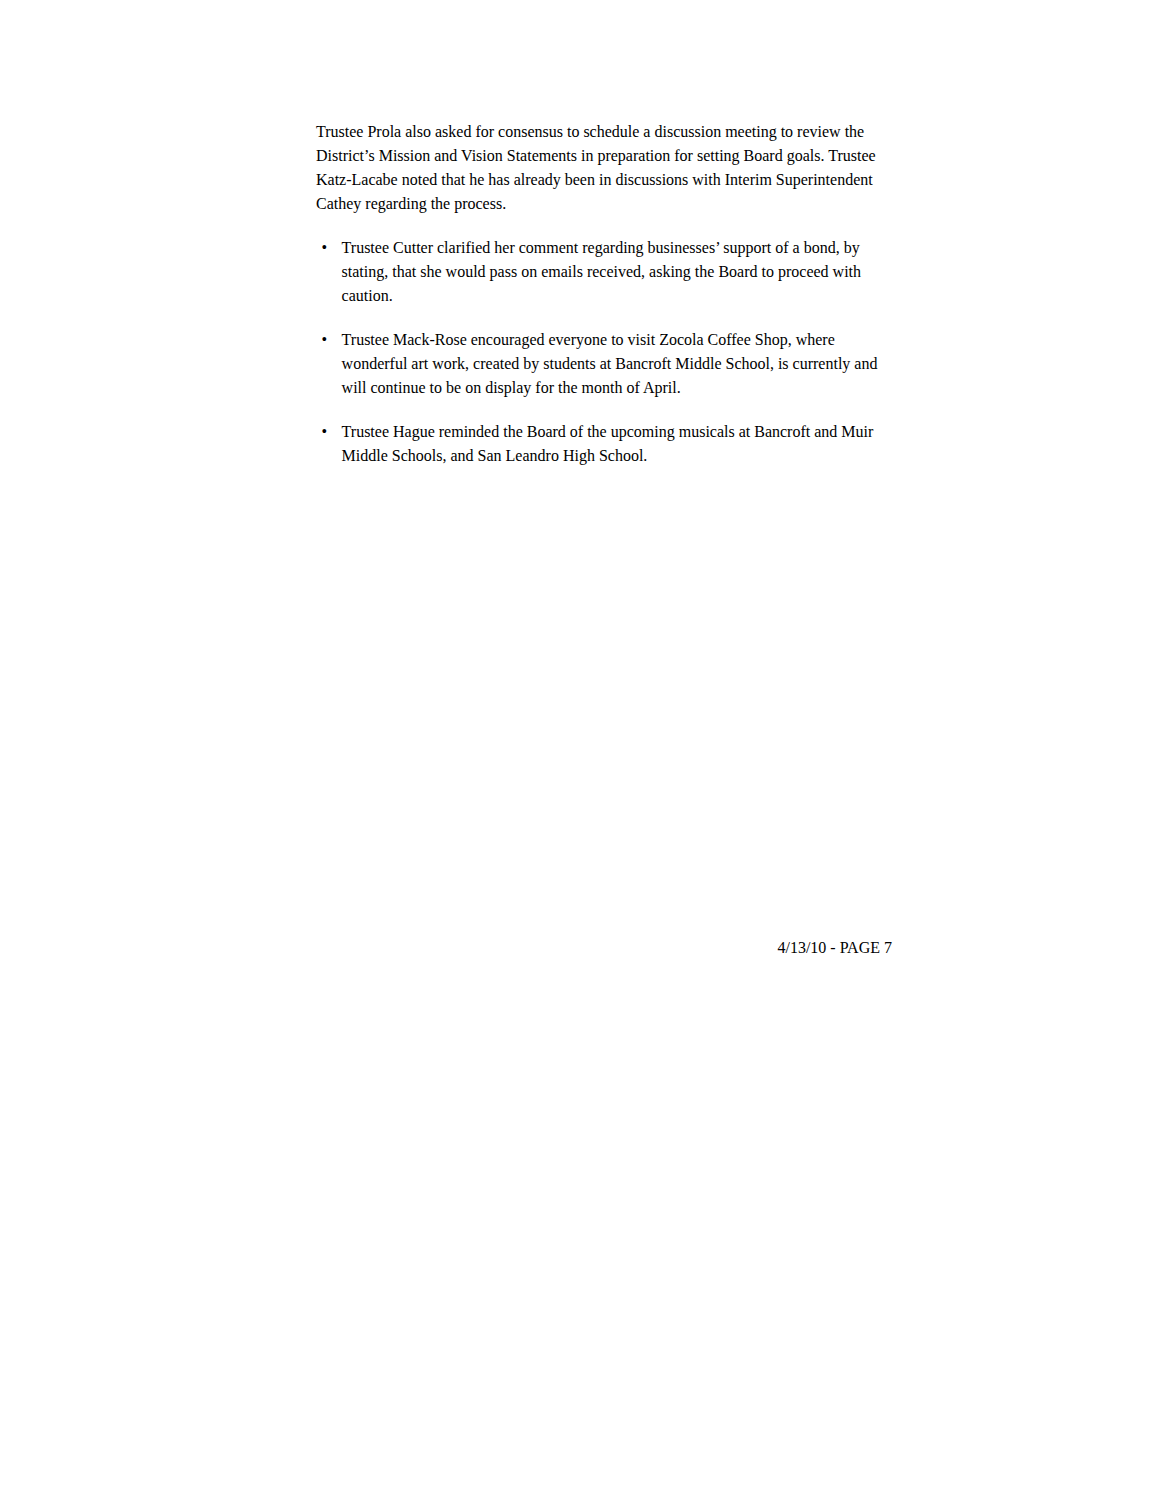Trustee Prola also asked for consensus to schedule a discussion meeting to review the District’s Mission and Vision Statements in preparation for setting Board goals. Trustee Katz-Lacabe noted that he has already been in discussions with Interim Superintendent Cathey regarding the process.
Trustee Cutter clarified her comment regarding businesses’ support of a bond, by stating, that she would pass on emails received, asking the Board to proceed with caution.
Trustee Mack-Rose encouraged everyone to visit Zocola Coffee Shop, where wonderful art work, created by students at Bancroft Middle School, is currently and will continue to be on display for the month of April.
Trustee Hague reminded the Board of the upcoming musicals at Bancroft and Muir Middle Schools, and San Leandro High School.
4/13/10 - PAGE 7